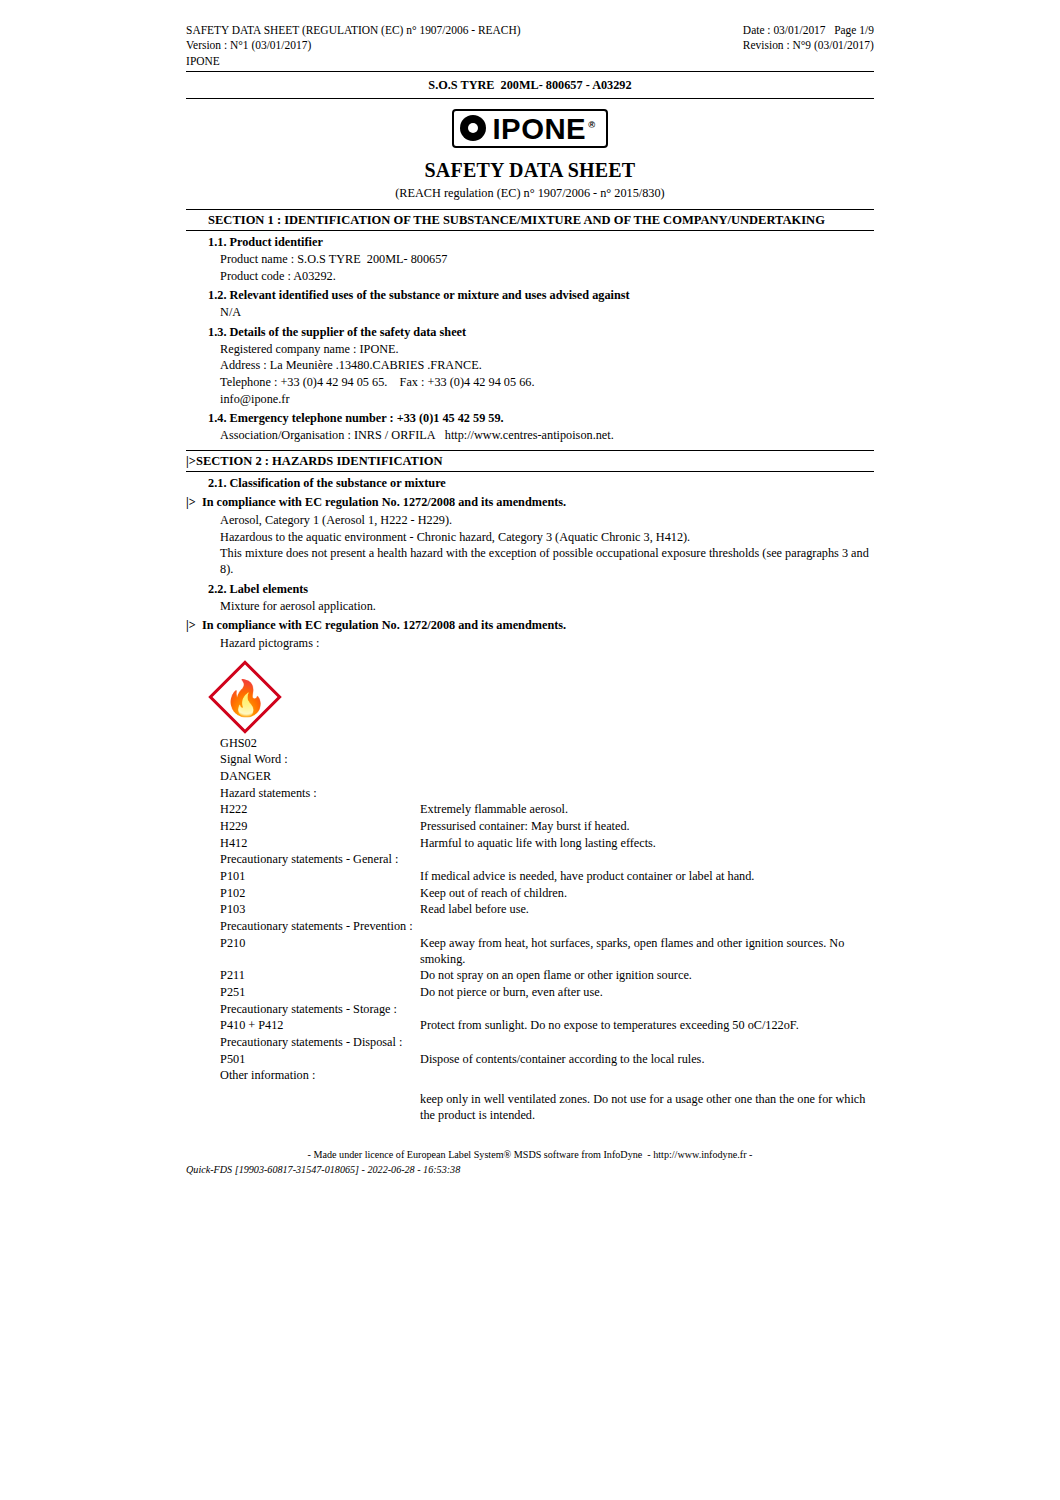SAFETY DATA SHEET (REGULATION (EC) n° 1907/2006 - REACH) Version : N°1 (03/01/2017) IPONE
Date : 03/01/2017 Page 1/9 Revision : N°9 (03/01/2017)
S.O.S TYRE 200ML- 800657 - A03292
IPONE®
SAFETY DATA SHEET
(REACH regulation (EC) n° 1907/2006 - n° 2015/830)
SECTION 1 : IDENTIFICATION OF THE SUBSTANCE/MIXTURE AND OF THE COMPANY/UNDERTAKING
1.1. Product identifier
Product name : S.O.S TYRE 200ML- 800657
Product code : A03292.
1.2. Relevant identified uses of the substance or mixture and uses advised against
N/A
1.3. Details of the supplier of the safety data sheet
Registered company name : IPONE.
Address : La Meunière .13480.CABRIES .FRANCE.
Telephone : +33 (0)4 42 94 05 65. Fax : +33 (0)4 42 94 05 66.
info@ipone.fr
1.4. Emergency telephone number : +33 (0)1 45 42 59 59.
Association/Organisation : INRS / ORFILA http://www.centres-antipoison.net.
|>SECTION 2 : HAZARDS IDENTIFICATION
2.1. Classification of the substance or mixture
|> In compliance with EC regulation No. 1272/2008 and its amendments.
Aerosol, Category 1 (Aerosol 1, H222 - H229).
Hazardous to the aquatic environment - Chronic hazard, Category 3 (Aquatic Chronic 3, H412).
This mixture does not present a health hazard with the exception of possible occupational exposure thresholds (see paragraphs 3 and 8).
2.2. Label elements
Mixture for aerosol application.
|> In compliance with EC regulation No. 1272/2008 and its amendments.
Hazard pictograms :
🔥
GHS02
Signal Word :
DANGER
Hazard statements :
H222
Extremely flammable aerosol.
H229
Pressurised container: May burst if heated.
H412
Harmful to aquatic life with long lasting effects.
Precautionary statements - General :
P101
If medical advice is needed, have product container or label at hand.
P102
Keep out of reach of children.
P103
Read label before use.
Precautionary statements - Prevention :
P210
Keep away from heat, hot surfaces, sparks, open flames and other ignition sources. No smoking.
P211
Do not spray on an open flame or other ignition source.
P251
Do not pierce or burn, even after use.
Precautionary statements - Storage :
P410 + P412
Protect from sunlight. Do no expose to temperatures exceeding 50 oC/122oF.
Precautionary statements - Disposal :
P501
Dispose of contents/container according to the local rules.
Other information :
keep only in well ventilated zones. Do not use for a usage other one than the one for which the product is intended.
- Made under licence of European Label System® MSDS software from InfoDyne - http://www.infodyne.fr -
Quick-FDS [19903-60817-31547-018065] - 2022-06-28 - 16:53:38